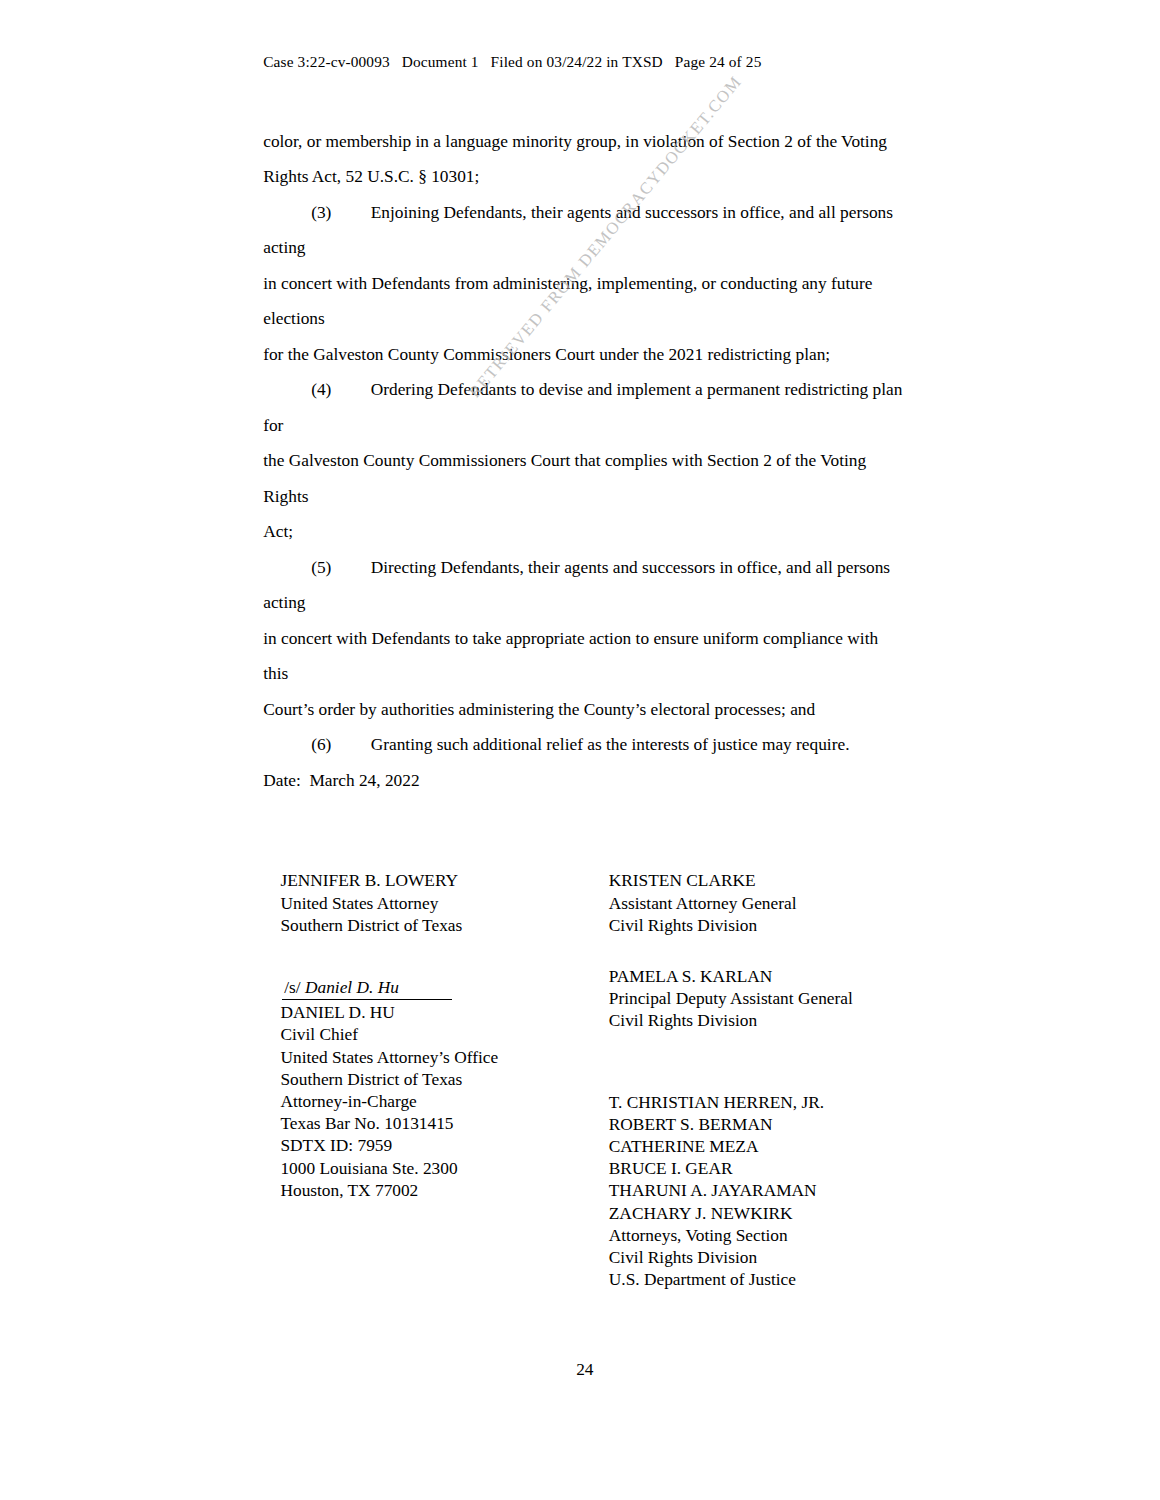Case 3:22-cv-00093 Document 1 Filed on 03/24/22 in TXSD Page 24 of 25
RETRIEVED FROM DEMOCRACYDOCKET.COM
color, or membership in a language minority group, in violation of Section 2 of the Voting
Rights Act, 52 U.S.C. § 10301;
(3) Enjoining Defendants, their agents and successors in office, and all persons acting
in concert with Defendants from administering, implementing, or conducting any future elections
for the Galveston County Commissioners Court under the 2021 redistricting plan;
(4) Ordering Defendants to devise and implement a permanent redistricting plan for
the Galveston County Commissioners Court that complies with Section 2 of the Voting Rights
Act;
(5) Directing Defendants, their agents and successors in office, and all persons acting
in concert with Defendants to take appropriate action to ensure uniform compliance with this
Court’s order by authorities administering the County’s electoral processes; and
(6) Granting such additional relief as the interests of justice may require.
Date: March 24, 2022
JENNIFER B. LOWERY
United States Attorney
Southern District of Texas
/s/ Daniel D. Hu
DANIEL D. HU
Civil Chief
United States Attorney’s Office
Southern District of Texas
Attorney-in-Charge
Texas Bar No. 10131415
SDTX ID: 7959
1000 Louisiana Ste. 2300
Houston, TX 77002
KRISTEN CLARKE
Assistant Attorney General
Civil Rights Division
PAMELA S. KARLAN
Principal Deputy Assistant General
Civil Rights Division
T. CHRISTIAN HERREN, JR.
ROBERT S. BERMAN
CATHERINE MEZA
BRUCE I. GEAR
THARUNI A. JAYARAMAN
ZACHARY J. NEWKIRK
Attorneys, Voting Section
Civil Rights Division
U.S. Department of Justice
24